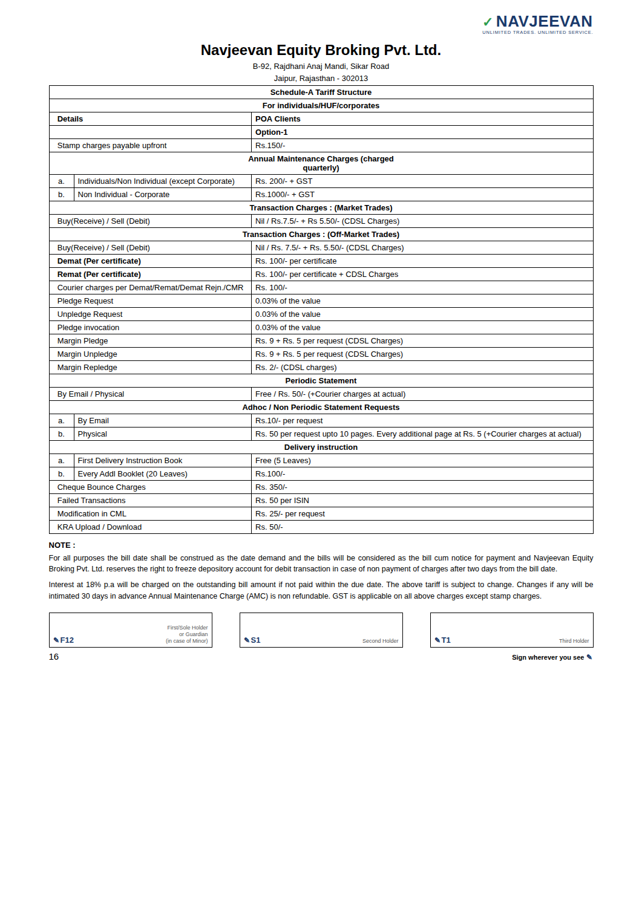✓NAVJEEVAN
UNLIMITED TRADES. UNLIMITED SERVICE.
Navjeevan Equity Broking Pvt. Ltd.
B-92, Rajdhani Anaj Mandi, Sikar Road
Jaipur, Rajasthan - 302013
| Schedule-A Tariff Structure |
| For individuals/HUF/corporates |
| Details | POA Clients |
| | Option-1 |
| Stamp charges payable upfront | Rs.150/- |
| Annual Maintenance Charges (charged quarterly) |
| a. | Individuals/Non Individual (except Corporate) | Rs. 200/- + GST |
| b. | Non Individual - Corporate | Rs.1000/- + GST |
| Transaction Charges : (Market Trades) |
| Buy(Receive) / Sell (Debit) | Nil / Rs.7.5/- + Rs 5.50/- (CDSL Charges) |
| Transaction Charges : (Off-Market Trades) |
| Buy(Receive) / Sell (Debit) | Nil / Rs. 7.5/- + Rs. 5.50/- (CDSL Charges) |
| Demat (Per certificate) | Rs. 100/- per certificate |
| Remat (Per certificate) | Rs. 100/- per certificate + CDSL Charges |
| Courier charges per Demat/Remat/Demat Rejn./CMR | Rs. 100/- |
| Pledge Request | 0.03% of the value |
| Unpledge Request | 0.03% of the value |
| Pledge invocation | 0.03% of the value |
| Margin Pledge | Rs. 9 + Rs. 5 per request (CDSL Charges) |
| Margin Unpledge | Rs. 9 + Rs. 5 per request (CDSL Charges) |
| Margin Repledge | Rs. 2/- (CDSL charges) |
| Periodic Statement |
| By Email / Physical | Free / Rs. 50/- (+Courier charges at actual) |
| Adhoc / Non Periodic Statement Requests |
| a. | By Email | Rs.10/- per request |
| b. | Physical | Rs. 50 per request upto 10 pages. Every additional page at Rs. 5 (+Courier charges at actual) |
| Delivery instruction |
| a. | First Delivery Instruction Book | Free (5 Leaves) |
| b. | Every Addl Booklet (20 Leaves) | Rs.100/- |
| Cheque Bounce Charges | Rs. 350/- |
| Failed Transactions | Rs. 50 per ISIN |
| Modification in CML | Rs. 25/- per request |
| KRA Upload / Download | Rs. 50/- |
NOTE :
For all purposes the bill date shall be construed as the date demand and the bills will be considered as the bill cum notice for payment and Navjeevan Equity Broking Pvt. Ltd. reserves the right to freeze depository account for debit transaction in case of non payment of charges after two days from the bill date.
Interest at 18% p.a will be charged on the outstanding bill amount if not paid within the due date. The above tariff is subject to change. Changes if any will be intimated 30 days in advance Annual Maintenance Charge (AMC) is non refundable. GST is applicable on all above charges except stamp charges.
✎F12
First/Sole Holder
or Guardian
(in case of Minor)
✎S1
Second Holder
✎T1
Third Holder
16
Sign wherever you see ✎